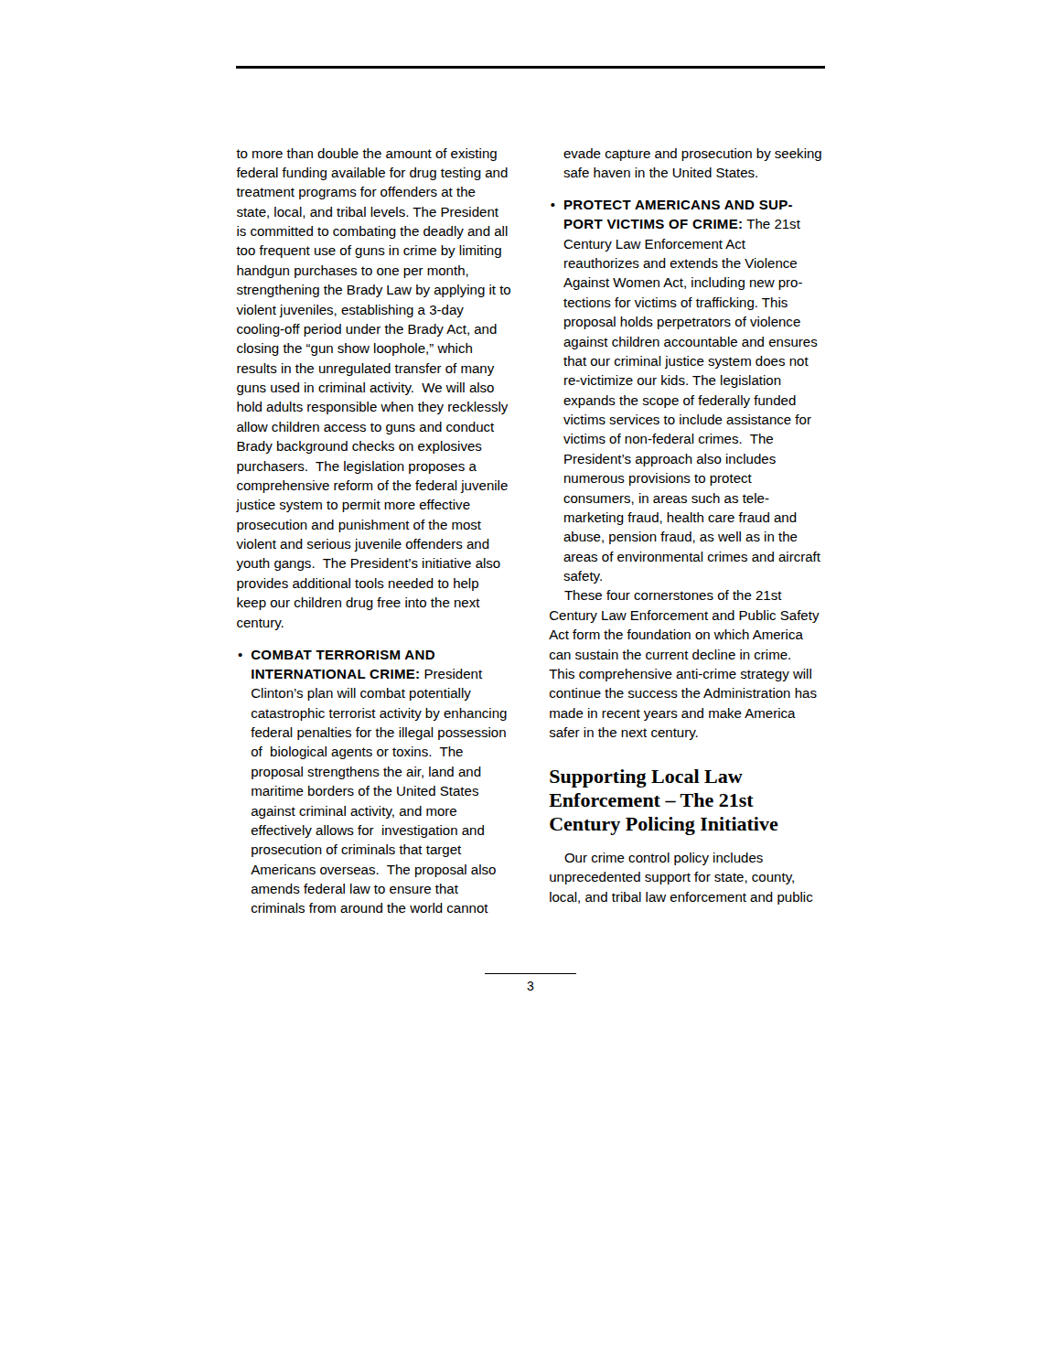to more than double the amount of existing federal funding available for drug testing and treatment programs for offenders at the state, local, and tribal levels. The President is commit­ted to combating the deadly and all too frequent use of guns in crime by limit­ing handgun purchases to one per month, strengthening the Brady Law by applying it to violent juveniles, establishing a 3-day cooling-off period under the Brady Act, and closing the “gun show loophole,” which results in the unregulated transfer of many guns used in criminal activity. We will also hold adults responsible when they recklessly allow children access to guns and conduct Brady background checks on explosives purchasers. The legisla­tion proposes a comprehensive reform of the federal juvenile justice system to permit more effective prosecution and punishment of the most violent and serious juvenile offenders and youth gangs. The President’s initiative also provides additional tools needed to help keep our children drug free into the next century.
COMBAT TERRORISM AND INTERNATIONAL CRIME: President Clinton’s plan will combat potentially catastrophic terrorist activi­ty by enhancing federal penalties for the illegal possession of biological agents or toxins. The proposal strengthens the air, land and maritime borders of the United States against criminal activity, and more effectively allows for investigation and prosecu­tion of criminals that target Americans overseas. The proposal also amends federal law to ensure that criminals from around the world cannot evade capture and prosecution by seeking safe haven in the United States.
PROTECT AMERICANS AND SUP­PORT VICTIMS OF CRIME: The 21st Century Law Enforcement Act reauthorizes and extends the Violence Against Women Act, including new pro­tections for victims of trafficking. This proposal holds perpetrators of violence against children accountable and ensures that our criminal justice sys­tem does not re-victimize our kids. The legislation expands the scope of feder­ally funded victims services to include assistance for victims of non-federal crimes. The President’s approach also includes numerous provisions to pro­tect consumers, in areas such as tele­marketing fraud, health care fraud and abuse, pension fraud, as well as in the areas of environmental crimes and air­craft safety.
These four cornerstones of the 21st Century Law Enforcement and Public Safety Act form the foundation on which America can sustain the current decline in crime. This comprehensive anti-crime strategy will continue the success the Administration has made in recent years and make America safer in the next century.
Supporting Local Law Enforcement – The 21st Century Policing Initiative
Our crime control policy includes unprecedented support for state, county, local, and tribal law enforcement and public
3